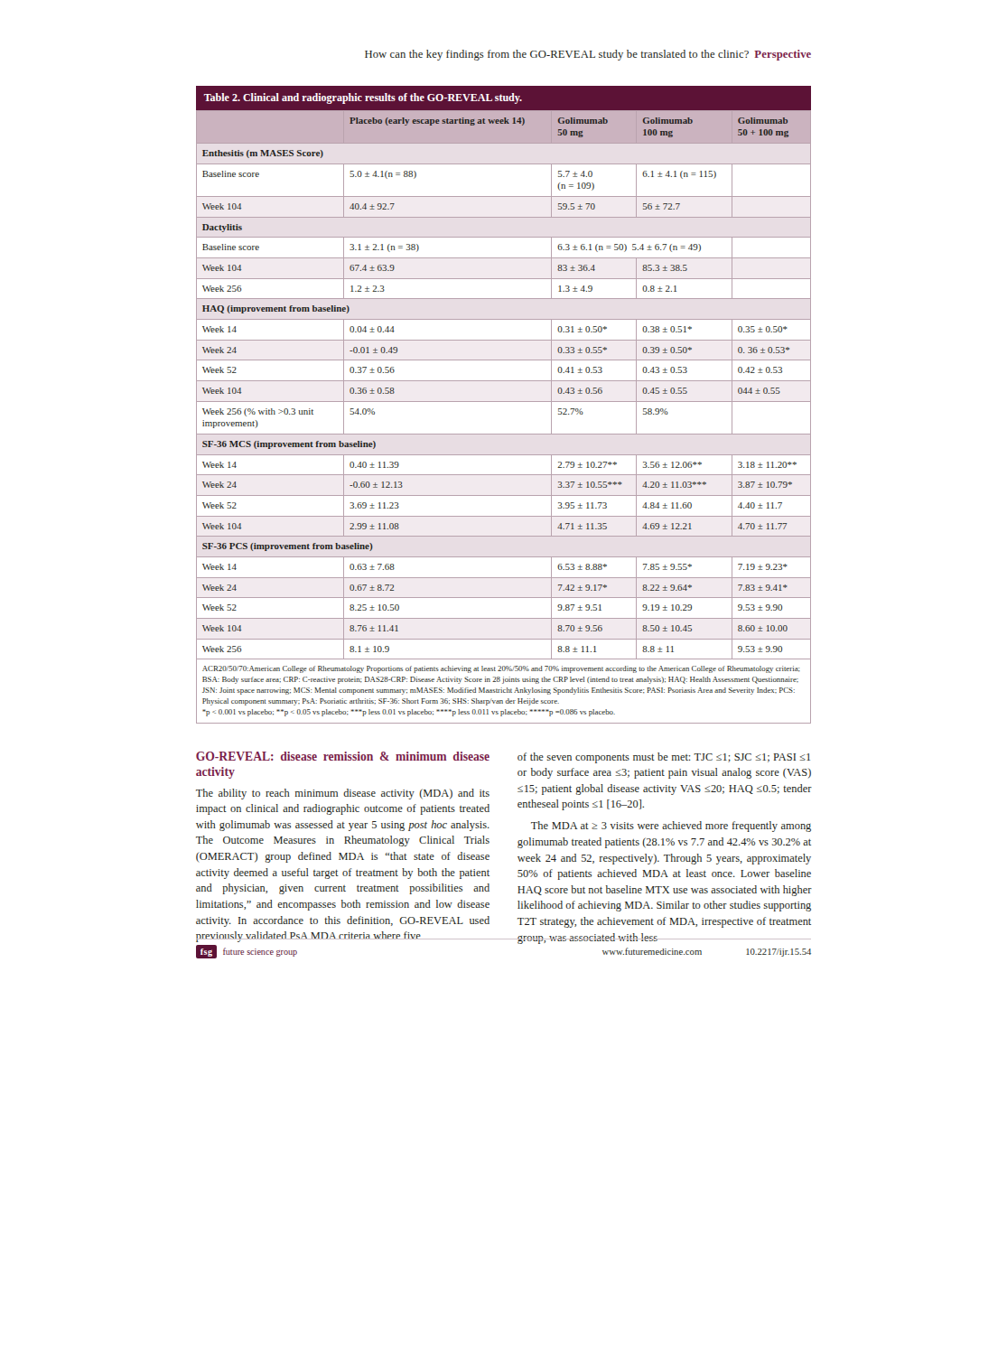How can the key findings from the GO-REVEAL study be translated to the clinic?Perspective
Table 2. Clinical and radiographic results of the GO-REVEAL study.
| | Placebo (early escape starting at week 14) | Golimumab 50 mg | Golimumab 100 mg | Golimumab 50 + 100 mg |
| --- | --- | --- | --- | --- |
| Enthesitis (m MASES Score) |
| Baseline score | 5.0 ± 4.1(n = 88) | 5.7 ± 4.0 (n = 109) | 6.1 ± 4.1 (n = 115) | |
| Week 104 | 40.4 ± 92.7 | 59.5 ± 70 | 56 ± 72.7 | |
| Dactylitis |
| Baseline score | 3.1 ± 2.1 (n = 38) | 6.3 ± 6.1 (n = 50) 5.4 ± 6.7 (n = 49) | |
| Week 104 | 67.4 ± 63.9 | 83 ± 36.4 | 85.3 ± 38.5 | |
| Week 256 | 1.2 ± 2.3 | 1.3 ± 4.9 | 0.8 ± 2.1 | |
| HAQ (improvement from baseline) |
| Week 14 | 0.04 ± 0.44 | 0.31 ± 0.50* | 0.38 ± 0.51* | 0.35 ± 0.50* |
| Week 24 | -0.01 ± 0.49 | 0.33 ± 0.55* | 0.39 ± 0.50* | 0. 36 ± 0.53* |
| Week 52 | 0.37 ± 0.56 | 0.41 ± 0.53 | 0.43 ± 0.53 | 0.42 ± 0.53 |
| Week 104 | 0.36 ± 0.58 | 0.43 ± 0.56 | 0.45 ± 0.55 | 044 ± 0.55 |
| Week 256 (% with >0.3 unit improvement) | 54.0% | 52.7% | 58.9% | |
| SF-36 MCS (improvement from baseline) |
| Week 14 | 0.40 ± 11.39 | 2.79 ± 10.27** | 3.56 ± 12.06** | 3.18 ± 11.20** |
| Week 24 | -0.60 ± 12.13 | 3.37 ± 10.55*** | 4.20 ± 11.03*** | 3.87 ± 10.79* |
| Week 52 | 3.69 ± 11.23 | 3.95 ± 11.73 | 4.84 ± 11.60 | 4.40 ± 11.7 |
| Week 104 | 2.99 ± 11.08 | 4.71 ± 11.35 | 4.69 ± 12.21 | 4.70 ± 11.77 |
| SF-36 PCS (improvement from baseline) |
| Week 14 | 0.63 ± 7.68 | 6.53 ± 8.88* | 7.85 ± 9.55* | 7.19 ± 9.23* |
| Week 24 | 0.67 ± 8.72 | 7.42 ± 9.17* | 8.22 ± 9.64* | 7.83 ± 9.41* |
| Week 52 | 8.25 ± 10.50 | 9.87 ± 9.51 | 9.19 ± 10.29 | 9.53 ± 9.90 |
| Week 104 | 8.76 ± 11.41 | 8.70 ± 9.56 | 8.50 ± 10.45 | 8.60 ± 10.00 |
| Week 256 | 8.1 ± 10.9 | 8.8 ± 11.1 | 8.8 ± 11 | 9.53 ± 9.90 |
ACR20/50/70:American College of Rheumatology Proportions of patients achieving at least 20%/50% and 70% improvement according to the American College of Rheumatology criteria; BSA: Body surface area; CRP: C-reactive protein; DAS28-CRP: Disease Activity Score in 28 joints using the CRP level (intend to treat analysis); HAQ: Health Assessment Questionnaire; JSN: Joint space narrowing; MCS: Mental component summary; mMASES: Modified Maastricht Ankylosing Spondylitis Enthesitis Score; PASI: Psoriasis Area and Severity Index; PCS: Physical component summary; PsA: Psoriatic arthritis; SF-36: Short Form 36; SHS: Sharp/van der Heijde score.
*p < 0.001 vs placebo; **p < 0.05 vs placebo; ***p less 0.01 vs placebo; ****p less 0.011 vs placebo; *****p =0.086 vs placebo.
GO-REVEAL: disease remission & minimum disease activity
The ability to reach minimum disease activity (MDA) and its impact on clinical and radiographic outcome of patients treated with golimumab was assessed at year 5 using post hoc analysis. The Outcome Measures in Rheumatology Clinical Trials (OMERACT) group defined MDA is “that state of disease activity deemed a useful target of treatment by both the patient and physician, given current treatment possibilities and limitations,” and encompasses both remission and low disease activity. In accordance to this definition, GO-REVEAL used previously validated PsA MDA criteria where five
of the seven components must be met: TJC ≤1; SJC ≤1; PASI ≤1 or body surface area ≤3; patient pain visual analog score (VAS) ≤15; patient global disease activity VAS ≤20; HAQ ≤0.5; tender entheseal points ≤1 [16–20].
The MDA at ≥ 3 visits were achieved more frequently among golimumab treated patients (28.1% vs 7.7 and 42.4% vs 30.2% at week 24 and 52, respectively). Through 5 years, approximately 50% of patients achieved MDA at least once. Lower baseline HAQ score but not baseline MTX use was associated with higher likelihood of achieving MDA. Similar to other studies supporting T2T strategy, the achievement of MDA, irrespective of treatment group, was associated with less
fsg future science group
www.futuremedicine.com 10.2217/ijr.15.54